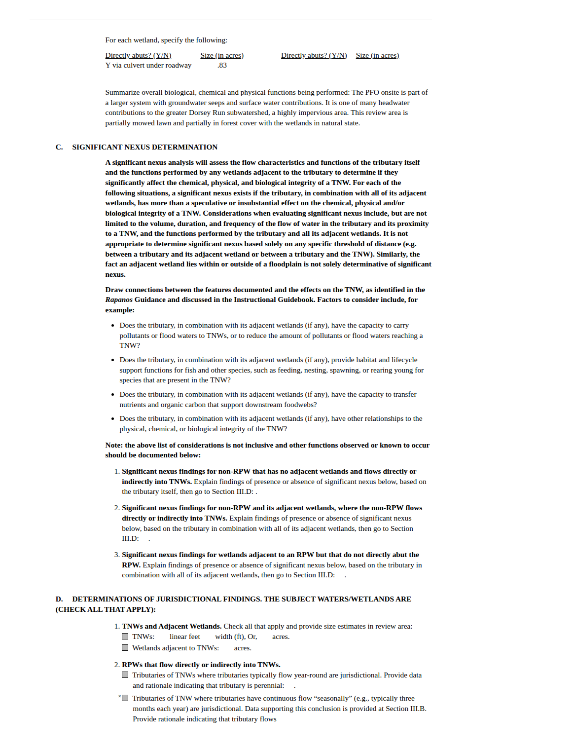For each wetland, specify the following:
| Directly abuts? (Y/N) | Size (in acres) | | Directly abuts? (Y/N) | Size (in acres) |
| Y via culvert under roadway | .83 | | | |
Summarize overall biological, chemical and physical functions being performed: The PFO onsite is part of a larger system with groundwater seeps and surface water contributions. It is one of many headwater contributions to the greater Dorsey Run subwatershed, a highly impervious area. This review area is partially mowed lawn and partially in forest cover with the wetlands in natural state.
C. SIGNIFICANT NEXUS DETERMINATION
A significant nexus analysis will assess the flow characteristics and functions of the tributary itself and the functions performed by any wetlands adjacent to the tributary to determine if they significantly affect the chemical, physical, and biological integrity of a TNW. For each of the following situations, a significant nexus exists if the tributary, in combination with all of its adjacent wetlands, has more than a speculative or insubstantial effect on the chemical, physical and/or biological integrity of a TNW. Considerations when evaluating significant nexus include, but are not limited to the volume, duration, and frequency of the flow of water in the tributary and its proximity to a TNW, and the functions performed by the tributary and all its adjacent wetlands. It is not appropriate to determine significant nexus based solely on any specific threshold of distance (e.g. between a tributary and its adjacent wetland or between a tributary and the TNW). Similarly, the fact an adjacent wetland lies within or outside of a floodplain is not solely determinative of significant nexus.
Draw connections between the features documented and the effects on the TNW, as identified in the Rapanos Guidance and discussed in the Instructional Guidebook. Factors to consider include, for example:
Does the tributary, in combination with its adjacent wetlands (if any), have the capacity to carry pollutants or flood waters to TNWs, or to reduce the amount of pollutants or flood waters reaching a TNW?
Does the tributary, in combination with its adjacent wetlands (if any), provide habitat and lifecycle support functions for fish and other species, such as feeding, nesting, spawning, or rearing young for species that are present in the TNW?
Does the tributary, in combination with its adjacent wetlands (if any), have the capacity to transfer nutrients and organic carbon that support downstream foodwebs?
Does the tributary, in combination with its adjacent wetlands (if any), have other relationships to the physical, chemical, or biological integrity of the TNW?
Note: the above list of considerations is not inclusive and other functions observed or known to occur should be documented below:
Significant nexus findings for non-RPW that has no adjacent wetlands and flows directly or indirectly into TNWs. Explain findings of presence or absence of significant nexus below, based on the tributary itself, then go to Section III.D: .
Significant nexus findings for non-RPW and its adjacent wetlands, where the non-RPW flows directly or indirectly into TNWs. Explain findings of presence or absence of significant nexus below, based on the tributary in combination with all of its adjacent wetlands, then go to Section III.D: .
Significant nexus findings for wetlands adjacent to an RPW but that do not directly abut the RPW. Explain findings of presence or absence of significant nexus below, based on the tributary in combination with all of its adjacent wetlands, then go to Section III.D: .
D. DETERMINATIONS OF JURISDICTIONAL FINDINGS. THE SUBJECT WATERS/WETLANDS ARE (CHECK ALL THAT APPLY):
TNWs and Adjacent Wetlands. Check all that apply and provide size estimates in review area:
TNWs: linear feet width (ft), Or, acres.
Wetlands adjacent to TNWs: acres.
RPWs that flow directly or indirectly into TNWs.
Tributaries of TNWs where tributaries typically flow year-round are jurisdictional. Provide data and rationale indicating that tributary is perennial: .
Tributaries of TNW where tributaries have continuous flow “seasonally” (e.g., typically three months each year) are jurisdictional. Data supporting this conclusion is provided at Section III.B. Provide rationale indicating that tributary flows